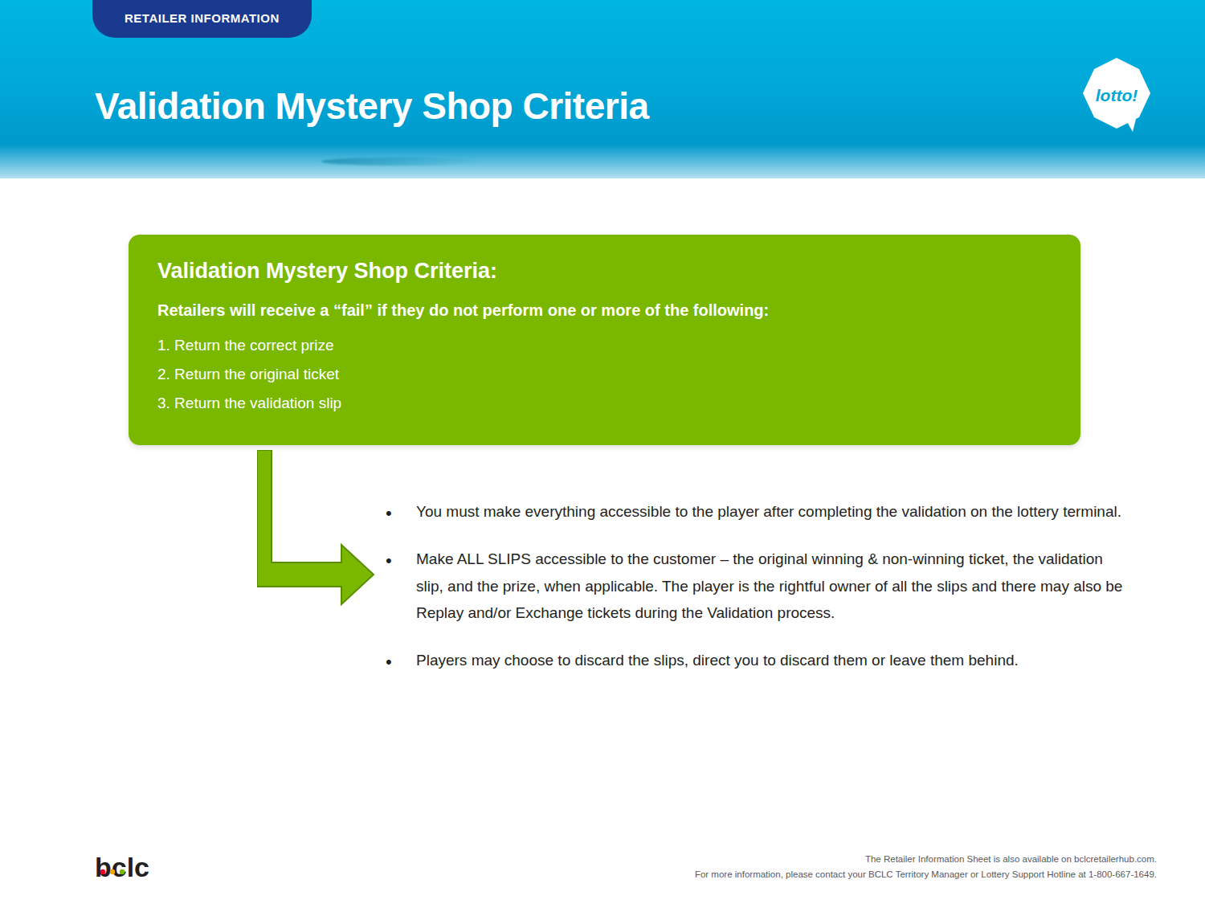RETAILER INFORMATION
Validation Mystery Shop Criteria
lotto!
Validation Mystery Shop Criteria:
Retailers will receive a “fail” if they do not perform one or more of the following:
1. Return the correct prize
2. Return the original ticket
3. Return the validation slip
You must make everything accessible to the player after completing the validation on the lottery terminal.
Make ALL SLIPS accessible to the customer – the original winning & non-winning ticket, the validation slip, and the prize, when applicable. The player is the rightful owner of all the slips and there may also be Replay and/or Exchange tickets during the Validation process.
Players may choose to discard the slips, direct you to discard them or leave them behind.
bclc
The Retailer Information Sheet is also available on bclcretailerhub.com.
For more information, please contact your BCLC Territory Manager or Lottery Support Hotline at 1-800-667-1649.